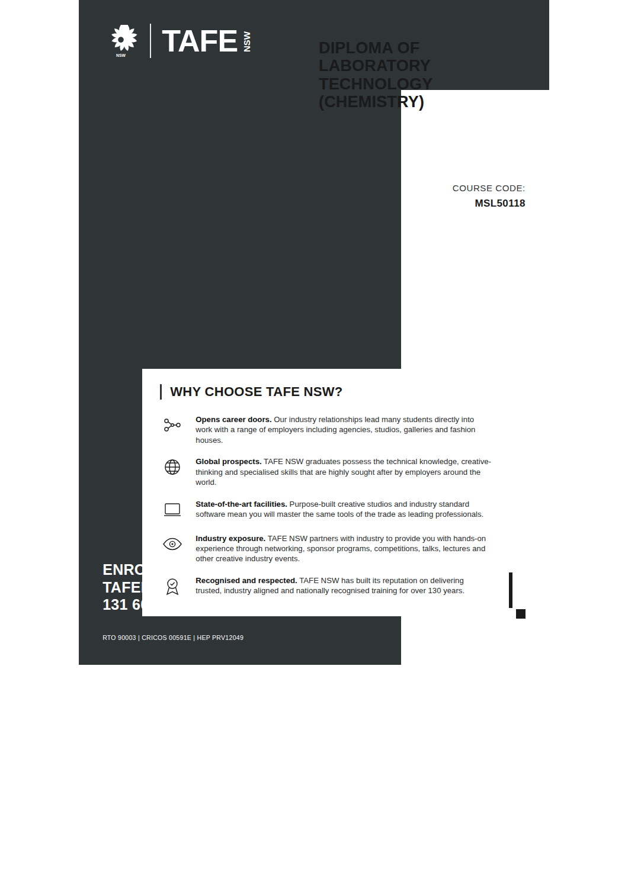NSW TAFE NSW
Diploma of Laboratory Technology (Chemistry)
Course code:
MSL50118
Why choose TAFE NSW?
Opens career doors. Our industry relationships lead many students directly into work with a range of employers including agencies, studios, galleries and fashion houses.
Global prospects. TAFE NSW graduates possess the technical knowledge, creative-thinking and specialised skills that are highly sought after by employers around the world.
State-of-the-art facilities. Purpose-built creative studios and industry standard software mean you will master the same tools of the trade as leading professionals.
Industry exposure. TAFE NSW partners with industry to provide you with hands-on experience through networking, sponsor programs, competitions, talks, lectures and other creative industry events.
Recognised and respected. TAFE NSW has built its reputation on delivering trusted, industry aligned and nationally recognised training for over 130 years.
Enrol today
tafensw.edu.au
131 601
RTO 90003 | CRICOS 00591E | HEP PRV12049
Be ambitious